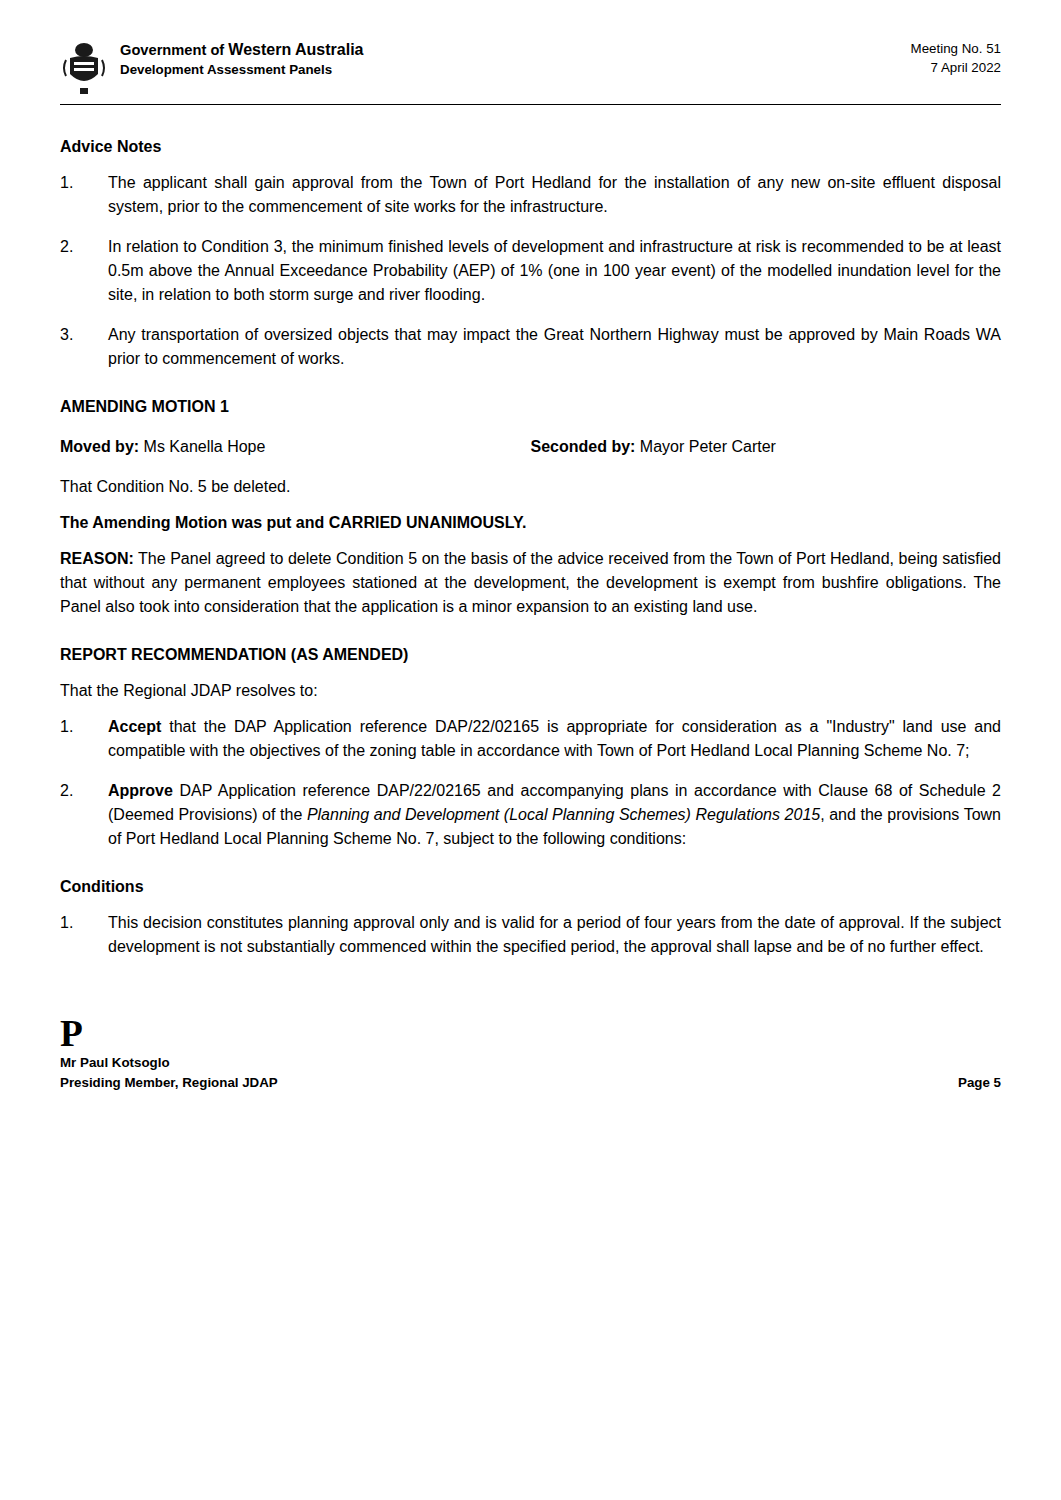Government of Western Australia
Development Assessment Panels
Meeting No. 51
7 April 2022
Advice Notes
1.
The applicant shall gain approval from the Town of Port Hedland for the installation of any new on-site effluent disposal system, prior to the commencement of site works for the infrastructure.
2.
In relation to Condition 3, the minimum finished levels of development and infrastructure at risk is recommended to be at least 0.5m above the Annual Exceedance Probability (AEP) of 1% (one in 100 year event) of the modelled inundation level for the site, in relation to both storm surge and river flooding.
3.
Any transportation of oversized objects that may impact the Great Northern Highway must be approved by Main Roads WA prior to commencement of works.
AMENDING MOTION 1
Moved by: Ms Kanella Hope
Seconded by: Mayor Peter Carter
That Condition No. 5 be deleted.
The Amending Motion was put and CARRIED UNANIMOUSLY.
REASON: The Panel agreed to delete Condition 5 on the basis of the advice received from the Town of Port Hedland, being satisfied that without any permanent employees stationed at the development, the development is exempt from bushfire obligations. The Panel also took into consideration that the application is a minor expansion to an existing land use.
REPORT RECOMMENDATION (AS AMENDED)
That the Regional JDAP resolves to:
1.
Accept that the DAP Application reference DAP/22/02165 is appropriate for consideration as a "Industry" land use and compatible with the objectives of the zoning table in accordance with Town of Port Hedland Local Planning Scheme No. 7;
2.
Approve DAP Application reference DAP/22/02165 and accompanying plans in accordance with Clause 68 of Schedule 2 (Deemed Provisions) of the Planning and Development (Local Planning Schemes) Regulations 2015, and the provisions Town of Port Hedland Local Planning Scheme No. 7, subject to the following conditions:
Conditions
1.
This decision constitutes planning approval only and is valid for a period of four years from the date of approval. If the subject development is not substantially commenced within the specified period, the approval shall lapse and be of no further effect.
P
Mr Paul Kotsoglo
Presiding Member, Regional JDAP
Page 5